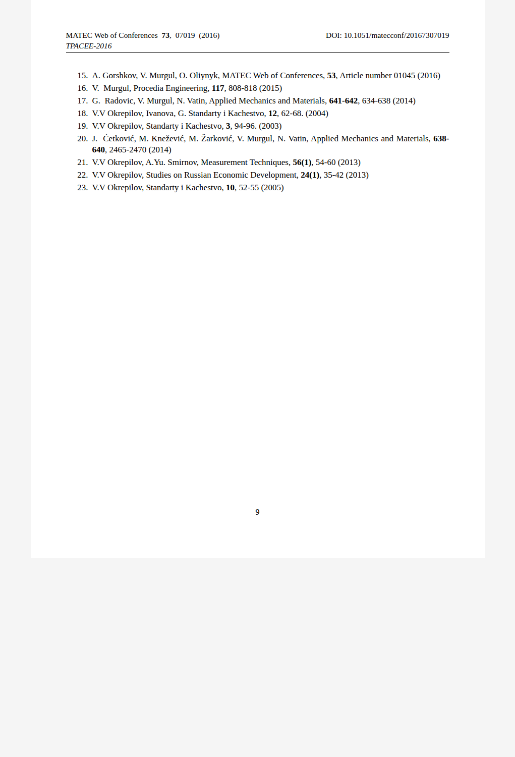MATEC Web of Conferences 73, 07019 (2016) DOI: 10.1051/matecconf/20167307019
TPACEE-2016
A. Gorshkov, V. Murgul, O. Oliynyk, MATEC Web of Conferences, 53, Article number 01045 (2016)
V. Murgul, Procedia Engineering, 117, 808-818 (2015)
G. Radovic, V. Murgul, N. Vatin, Applied Mechanics and Materials, 641-642, 634-638 (2014)
V.V Okrepilov, Ivanova, G. Standarty i Kachestvo, 12, 62-68. (2004)
V.V Okrepilov, Standarty i Kachestvo, 3, 94-96. (2003)
J. Ćetković, M. Knežević, M. Žarković, V. Murgul, N. Vatin, Applied Mechanics and Materials, 638-640, 2465-2470 (2014)
V.V Okrepilov, A.Yu. Smirnov, Measurement Techniques, 56(1), 54-60 (2013)
V.V Okrepilov, Studies on Russian Economic Development, 24(1), 35-42 (2013)
V.V Okrepilov, Standarty i Kachestvo, 10, 52-55 (2005)
9